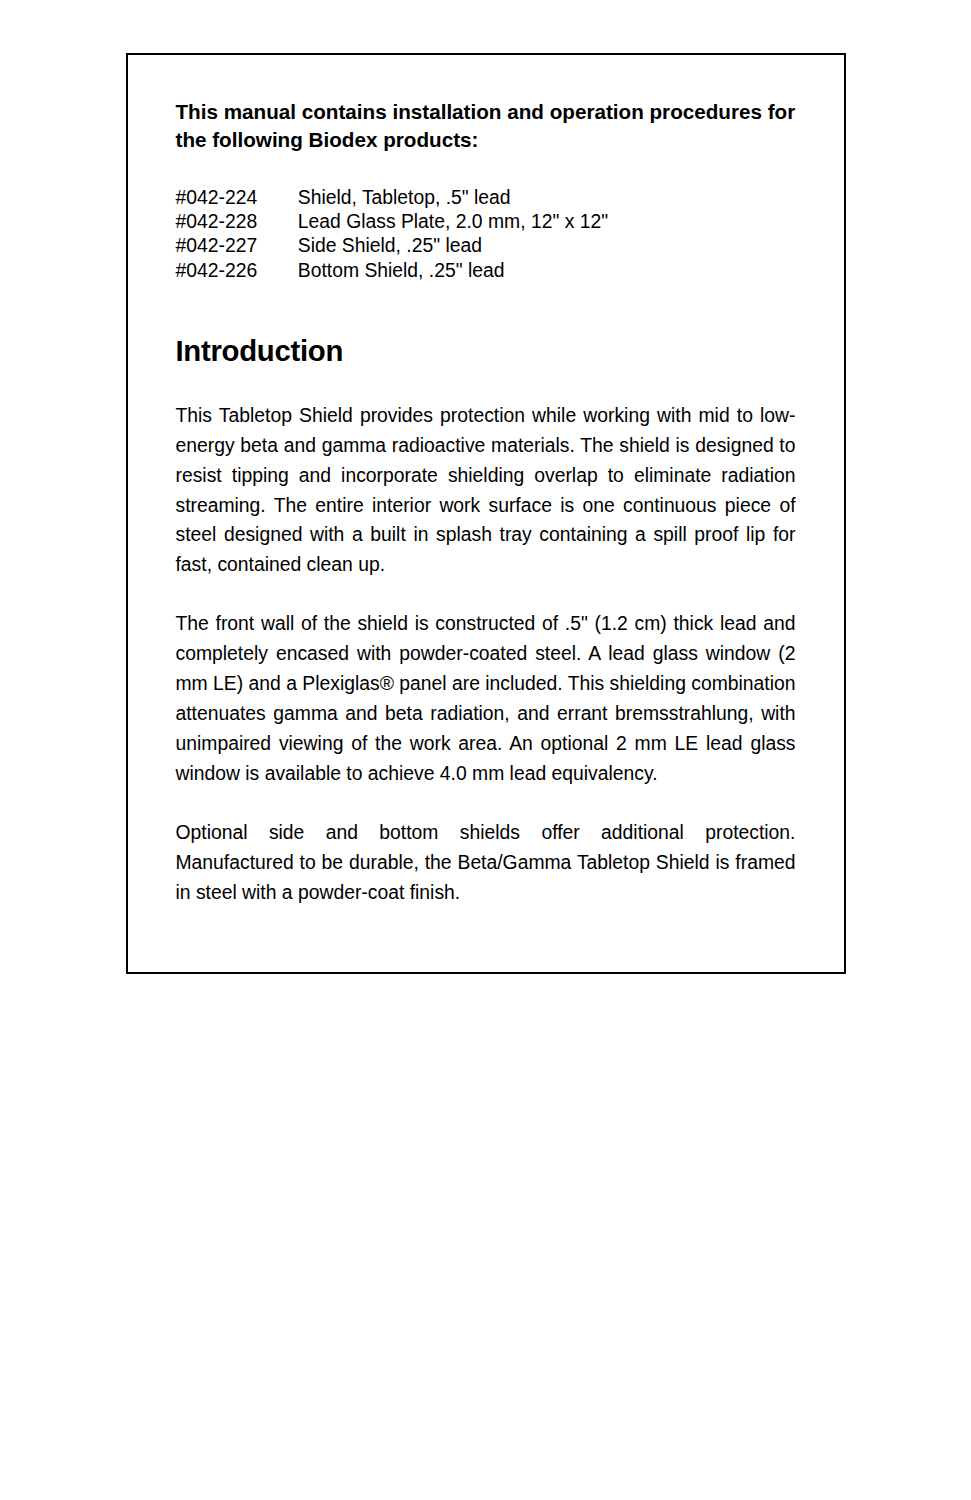This manual contains installation and operation procedures for the following Biodex products:
| #042-224 | Shield, Tabletop, .5" lead |
| #042-228 | Lead Glass Plate, 2.0 mm, 12" x 12" |
| #042-227 | Side Shield, .25" lead |
| #042-226 | Bottom Shield, .25" lead |
Introduction
This Tabletop Shield provides protection while working with mid to low-energy beta and gamma radioactive materials. The shield is designed to resist tipping and incorporate shielding overlap to eliminate radiation streaming. The entire interior work surface is one continuous piece of steel designed with a built in splash tray containing a spill proof lip for fast, contained clean up.
The front wall of the shield is constructed of .5" (1.2 cm) thick lead and completely encased with powder-coated steel. A lead glass window (2 mm LE) and a Plexiglas® panel are included. This shielding combination attenuates gamma and beta radiation, and errant bremsstrahlung, with unimpaired viewing of the work area. An optional 2 mm LE lead glass window is available to achieve 4.0 mm lead equivalency.
Optional side and bottom shields offer additional protection. Manufactured to be durable, the Beta/Gamma Tabletop Shield is framed in steel with a powder-coat finish.